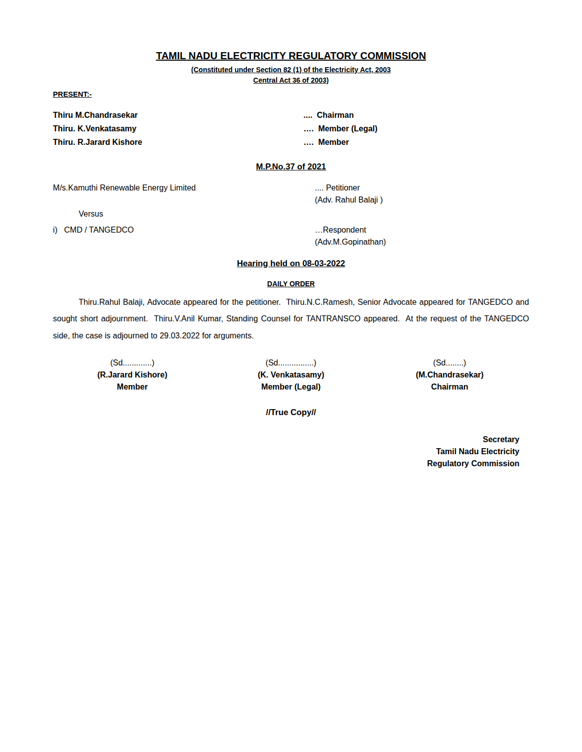TAMIL NADU ELECTRICITY REGULATORY COMMISSION
(Constituted under Section 82 (1) of the Electricity Act, 2003
Central Act 36 of 2003)
PRESENT:-
| Thiru M.Chandrasekar | .... Chairman |
| Thiru. K.Venkatasamy | …. Member (Legal) |
| Thiru. R.Jarard Kishore | …. Member |
M.P.No.37 of 2021
| M/s.Kamuthi Renewable Energy Limited | .... Petitioner |
| | (Adv. Rahul Balaji ) |
Versus
| i) CMD / TANGEDCO | …Respondent |
| | (Adv.M.Gopinathan) |
Hearing held on 08-03-2022
DAILY ORDER
Thiru.Rahul Balaji, Advocate appeared for the petitioner. Thiru.N.C.Ramesh, Senior Advocate appeared for TANGEDCO and sought short adjournment. Thiru.V.Anil Kumar, Standing Counsel for TANTRANSCO appeared. At the request of the TANGEDCO side, the case is adjourned to 29.03.2022 for arguments.
| (Sd.............) | (Sd................) | (Sd........) |
| (R.Jarard Kishore) | (K. Venkatasamy) | (M.Chandrasekar) |
| Member | Member (Legal) | Chairman |
//True Copy//
Secretary
Tamil Nadu Electricity
Regulatory Commission